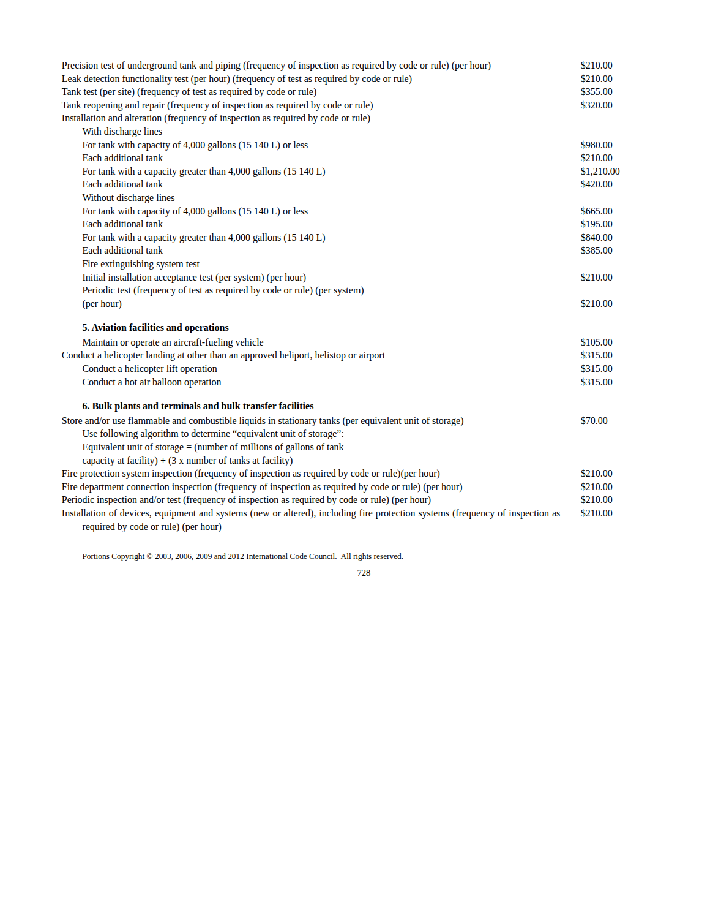| Precision test of underground tank and piping (frequency of inspection as required by code or rule) (per hour) | $210.00 |
| Leak detection functionality test (per hour) (frequency of test as required by code or rule) | $210.00 |
| Tank test (per site) (frequency of test as required by code or rule) | $355.00 |
| Tank reopening and repair (frequency of inspection as required by code or rule) | $320.00 |
| Installation and alteration (frequency of inspection as required by code or rule) | |
| With discharge lines | |
| For tank with capacity of 4,000 gallons (15 140 L) or less | $980.00 |
| Each additional tank | $210.00 |
| For tank with a capacity greater than 4,000 gallons (15 140 L) | $1,210.00 |
| Each additional tank | $420.00 |
| Without discharge lines | |
| For tank with capacity of 4,000 gallons (15 140 L) or less | $665.00 |
| Each additional tank | $195.00 |
| For tank with a capacity greater than 4,000 gallons (15 140 L) | $840.00 |
| Each additional tank | $385.00 |
| Fire extinguishing system test | |
| Initial installation acceptance test (per system) (per hour) | $210.00 |
| Periodic test (frequency of test as required by code or rule) (per system) | |
| (per hour) | $210.00 |
5. Aviation facilities and operations
| Maintain or operate an aircraft-fueling vehicle | $105.00 |
| Conduct a helicopter landing at other than an approved heliport, helistop or airport | $315.00 |
| Conduct a helicopter lift operation | $315.00 |
| Conduct a hot air balloon operation | $315.00 |
6. Bulk plants and terminals and bulk transfer facilities
| Store and/or use flammable and combustible liquids in stationary tanks (per equivalent unit of storage) | $70.00 |
| Use following algorithm to determine “equivalent unit of storage”: | |
| Equivalent unit of storage = (number of millions of gallons of tank | |
| capacity at facility) + (3 x number of tanks at facility) | |
| Fire protection system inspection (frequency of inspection as required by code or rule)(per hour) | $210.00 |
| Fire department connection inspection (frequency of inspection as required by code or rule) (per hour) | $210.00 |
| Periodic inspection and/or test (frequency of inspection as required by code or rule) (per hour) | $210.00 |
| Installation of devices, equipment and systems (new or altered), including fire protection systems (frequency of inspection as required by code or rule) (per hour) | $210.00 |
Portions Copyright © 2003, 2006, 2009 and 2012 International Code Council. All rights reserved.
728